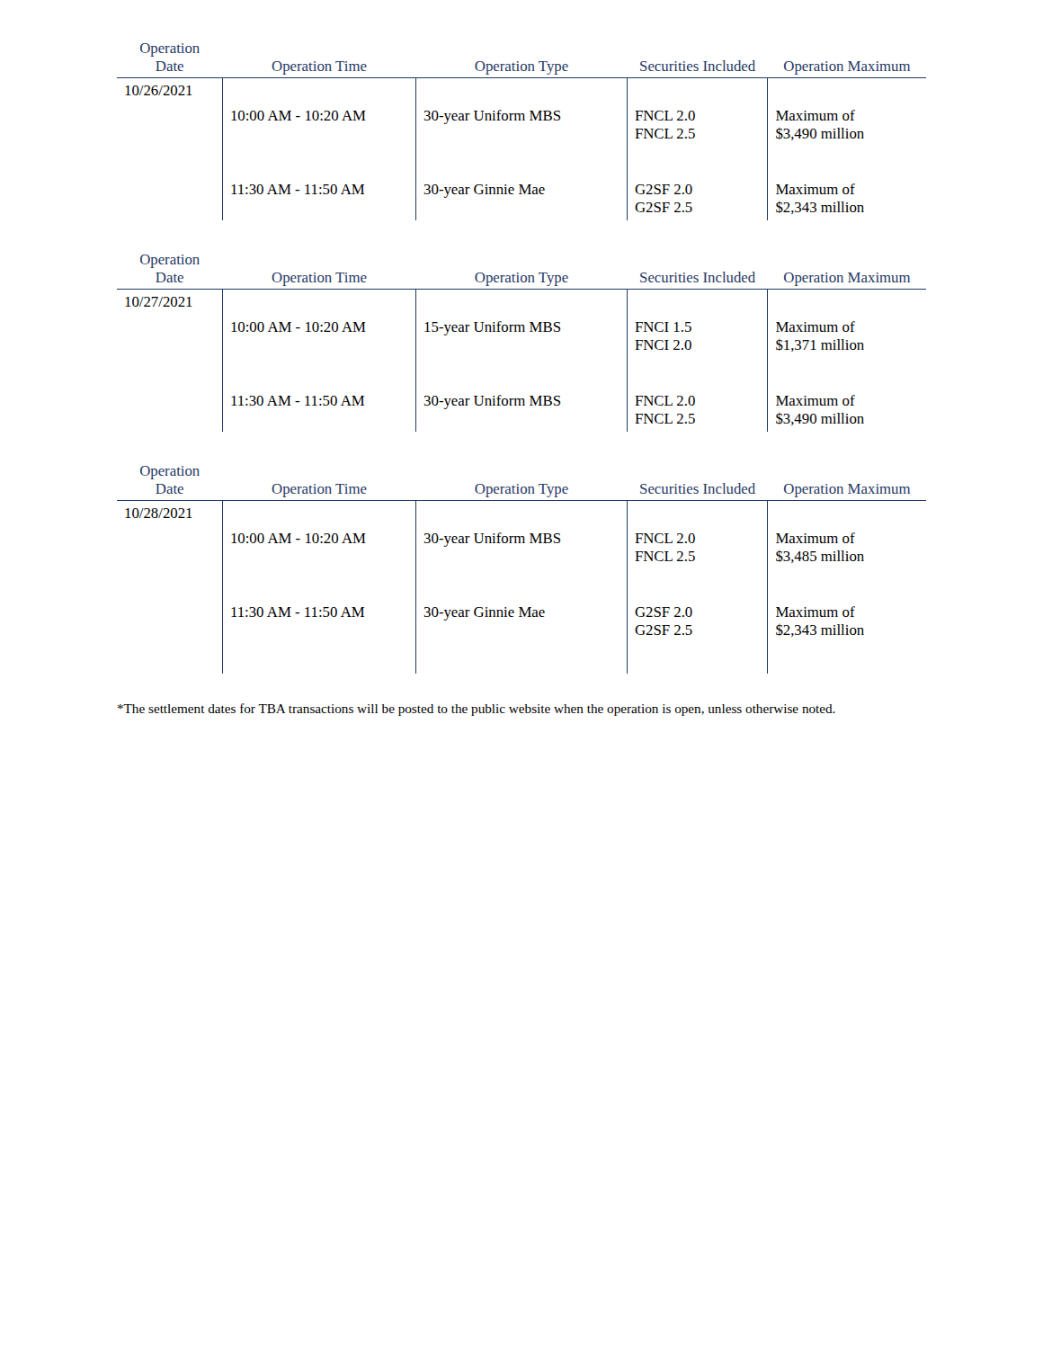| Operation Date | Operation Time | Operation Type | Securities Included | Operation Maximum |
| --- | --- | --- | --- | --- |
| 10/26/2021 | | | | |
| | 10:00 AM - 10:20 AM | 30-year Uniform MBS | FNCL 2.0 FNCL 2.5 | Maximum of $3,490 million |
| | 11:30 AM - 11:50 AM | 30-year Ginnie Mae | G2SF 2.0 G2SF 2.5 | Maximum of $2,343 million |
| Operation Date | Operation Time | Operation Type | Securities Included | Operation Maximum |
| --- | --- | --- | --- | --- |
| 10/27/2021 | | | | |
| | 10:00 AM - 10:20 AM | 15-year Uniform MBS | FNCI 1.5 FNCI 2.0 | Maximum of $1,371 million |
| | 11:30 AM - 11:50 AM | 30-year Uniform MBS | FNCL 2.0 FNCL 2.5 | Maximum of $3,490 million |
| Operation Date | Operation Time | Operation Type | Securities Included | Operation Maximum |
| --- | --- | --- | --- | --- |
| 10/28/2021 | | | | |
| | 10:00 AM - 10:20 AM | 30-year Uniform MBS | FNCL 2.0 FNCL 2.5 | Maximum of $3,485 million |
| | 11:30 AM - 11:50 AM | 30-year Ginnie Mae | G2SF 2.0 G2SF 2.5 | Maximum of $2,343 million |
*The settlement dates for TBA transactions will be posted to the public website when the operation is open, unless otherwise noted.